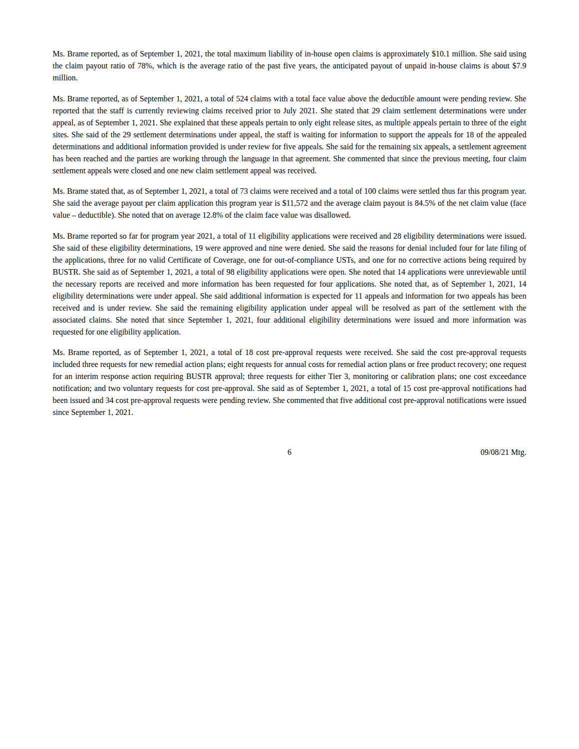Ms. Brame reported, as of September 1, 2021, the total maximum liability of in-house open claims is approximately $10.1 million. She said using the claim payout ratio of 78%, which is the average ratio of the past five years, the anticipated payout of unpaid in-house claims is about $7.9 million.
Ms. Brame reported, as of September 1, 2021, a total of 524 claims with a total face value above the deductible amount were pending review. She reported that the staff is currently reviewing claims received prior to July 2021. She stated that 29 claim settlement determinations were under appeal, as of September 1, 2021. She explained that these appeals pertain to only eight release sites, as multiple appeals pertain to three of the eight sites. She said of the 29 settlement determinations under appeal, the staff is waiting for information to support the appeals for 18 of the appealed determinations and additional information provided is under review for five appeals. She said for the remaining six appeals, a settlement agreement has been reached and the parties are working through the language in that agreement. She commented that since the previous meeting, four claim settlement appeals were closed and one new claim settlement appeal was received.
Ms. Brame stated that, as of September 1, 2021, a total of 73 claims were received and a total of 100 claims were settled thus far this program year. She said the average payout per claim application this program year is $11,572 and the average claim payout is 84.5% of the net claim value (face value – deductible). She noted that on average 12.8% of the claim face value was disallowed.
Ms. Brame reported so far for program year 2021, a total of 11 eligibility applications were received and 28 eligibility determinations were issued. She said of these eligibility determinations, 19 were approved and nine were denied. She said the reasons for denial included four for late filing of the applications, three for no valid Certificate of Coverage, one for out-of-compliance USTs, and one for no corrective actions being required by BUSTR. She said as of September 1, 2021, a total of 98 eligibility applications were open. She noted that 14 applications were unreviewable until the necessary reports are received and more information has been requested for four applications. She noted that, as of September 1, 2021, 14 eligibility determinations were under appeal. She said additional information is expected for 11 appeals and information for two appeals has been received and is under review. She said the remaining eligibility application under appeal will be resolved as part of the settlement with the associated claims. She noted that since September 1, 2021, four additional eligibility determinations were issued and more information was requested for one eligibility application.
Ms. Brame reported, as of September 1, 2021, a total of 18 cost pre-approval requests were received. She said the cost pre-approval requests included three requests for new remedial action plans; eight requests for annual costs for remedial action plans or free product recovery; one request for an interim response action requiring BUSTR approval; three requests for either Tier 3, monitoring or calibration plans; one cost exceedance notification; and two voluntary requests for cost pre-approval. She said as of September 1, 2021, a total of 15 cost pre-approval notifications had been issued and 34 cost pre-approval requests were pending review. She commented that five additional cost pre-approval notifications were issued since September 1, 2021.
6 09/08/21 Mtg.